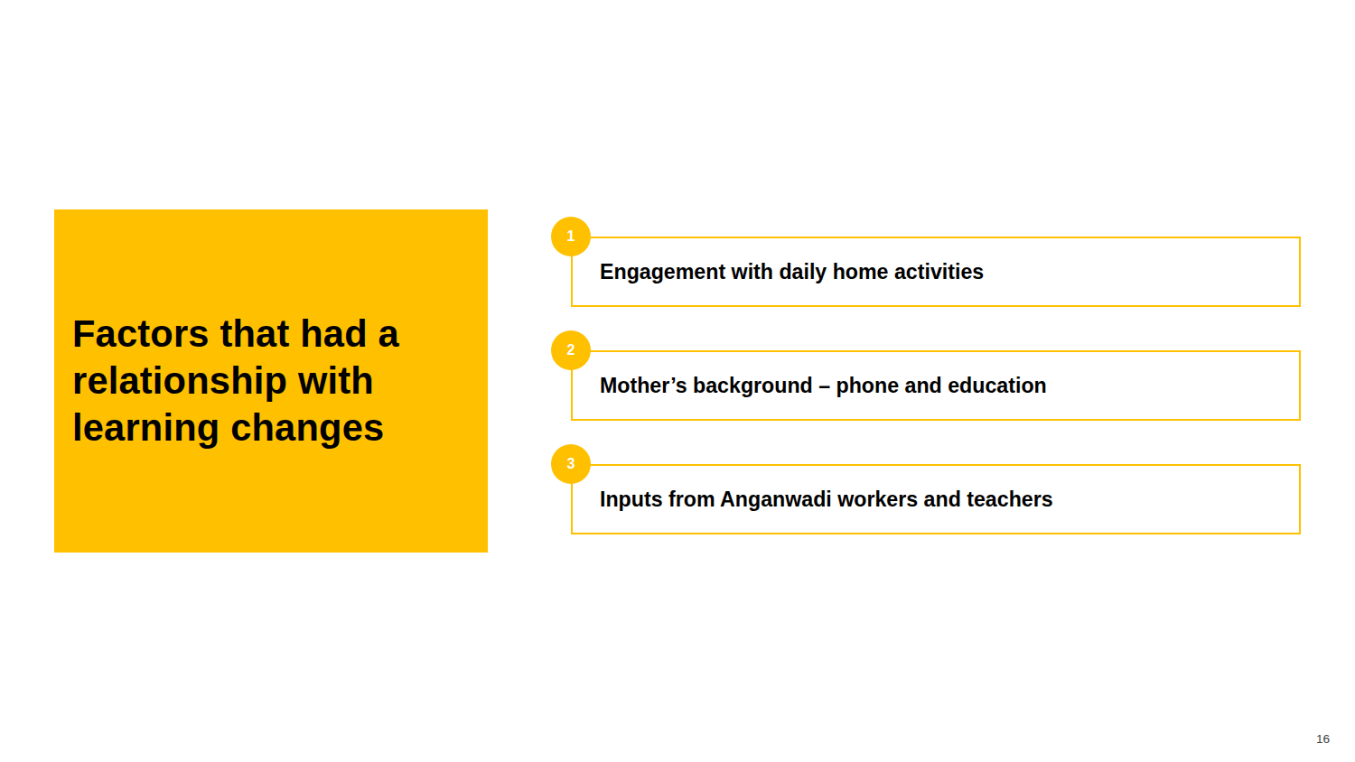Factors that had a relationship with learning changes
1
Engagement with daily home activities
2
Mother’s background – phone and education
3
Inputs from Anganwadi workers and teachers
16